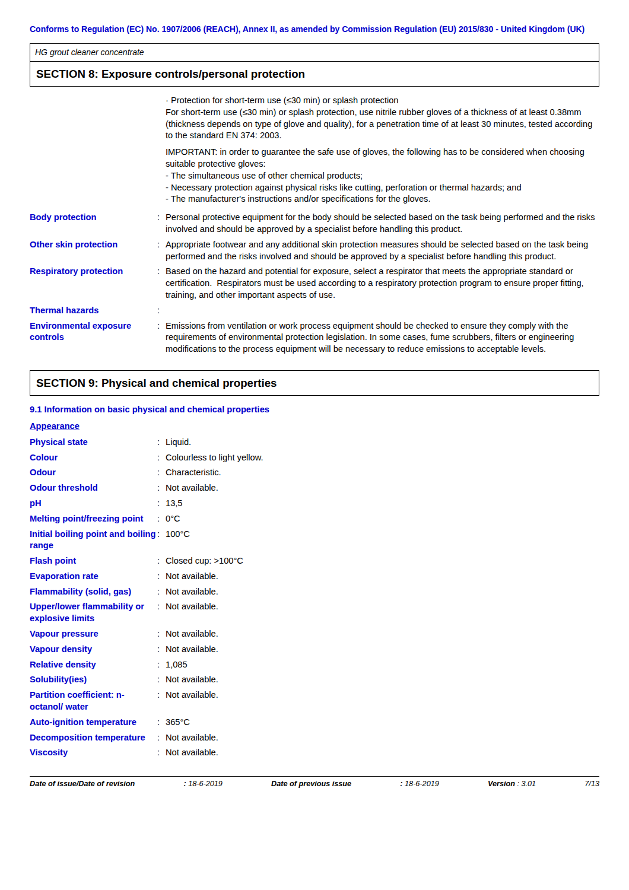Conforms to Regulation (EC) No. 1907/2006 (REACH), Annex II, as amended by Commission Regulation (EU) 2015/830 - United Kingdom (UK)
HG grout cleaner concentrate
SECTION 8: Exposure controls/personal protection
· Protection for short-term use (≤30 min) or splash protection
For short-term use (≤30 min) or splash protection, use nitrile rubber gloves of a thickness of at least 0.38mm (thickness depends on type of glove and quality), for a penetration time of at least 30 minutes, tested according to the standard EN 374: 2003.
IMPORTANT: in order to guarantee the safe use of gloves, the following has to be considered when choosing suitable protective gloves:
- The simultaneous use of other chemical products;
- Necessary protection against physical risks like cutting, perforation or thermal hazards; and
- The manufacturer's instructions and/or specifications for the gloves.
| Body protection | : | Personal protective equipment for the body should be selected based on the task being performed and the risks involved and should be approved by a specialist before handling this product. |
| Other skin protection | : | Appropriate footwear and any additional skin protection measures should be selected based on the task being performed and the risks involved and should be approved by a specialist before handling this product. |
| Respiratory protection | : | Based on the hazard and potential for exposure, select a respirator that meets the appropriate standard or certification. Respirators must be used according to a respiratory protection program to ensure proper fitting, training, and other important aspects of use. |
| Thermal hazards | : | |
| Environmental exposure controls | : | Emissions from ventilation or work process equipment should be checked to ensure they comply with the requirements of environmental protection legislation. In some cases, fume scrubbers, filters or engineering modifications to the process equipment will be necessary to reduce emissions to acceptable levels. |
SECTION 9: Physical and chemical properties
9.1 Information on basic physical and chemical properties
Appearance
| Physical state | : | Liquid. |
| Colour | : | Colourless to light yellow. |
| Odour | : | Characteristic. |
| Odour threshold | : | Not available. |
| pH | : | 13,5 |
| Melting point/freezing point | : | 0°C |
| Initial boiling point and boiling range | : | 100°C |
| Flash point | : | Closed cup: >100°C |
| Evaporation rate | : | Not available. |
| Flammability (solid, gas) | : | Not available. |
| Upper/lower flammability or explosive limits | : | Not available. |
| Vapour pressure | : | Not available. |
| Vapour density | : | Not available. |
| Relative density | : | 1,085 |
| Solubility(ies) | : | Not available. |
| Partition coefficient: n-octanol/ water | : | Not available. |
| Auto-ignition temperature | : | 365°C |
| Decomposition temperature | : | Not available. |
| Viscosity | : | Not available. |
Date of issue/Date of revision : 18-6-2019 Date of previous issue : 18-6-2019 Version : 3.01 7/13